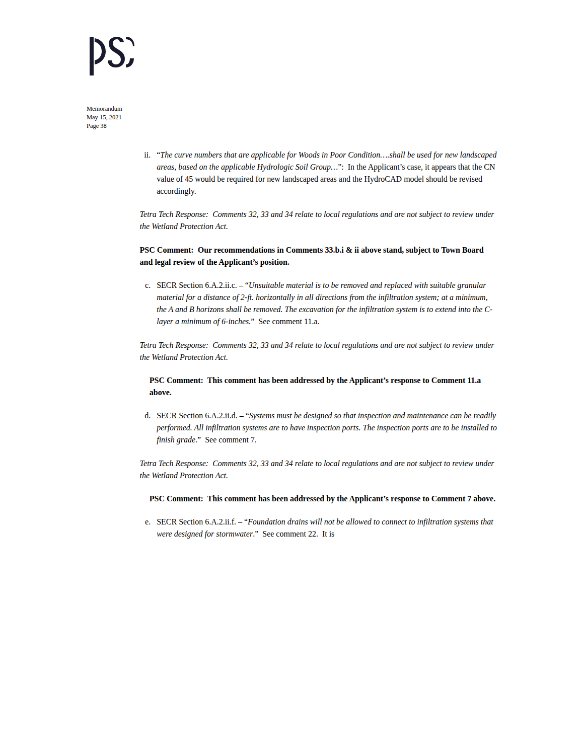Memorandum
May 15, 2021
Page 38
“The curve numbers that are applicable for Woods in Poor Condition….shall be used for new landscaped areas, based on the applicable Hydrologic Soil Group…”: In the Applicant’s case, it appears that the CN value of 45 would be required for new landscaped areas and the HydroCAD model should be revised accordingly.
Tetra Tech Response: Comments 32, 33 and 34 relate to local regulations and are not subject to review under the Wetland Protection Act.
PSC Comment: Our recommendations in Comments 33.b.i & ii above stand, subject to Town Board and legal review of the Applicant’s position.
SECR Section 6.A.2.ii.c. – “Unsuitable material is to be removed and replaced with suitable granular material for a distance of 2-ft. horizontally in all directions from the infiltration system; at a minimum, the A and B horizons shall be removed. The excavation for the infiltration system is to extend into the C-layer a minimum of 6-inches.” See comment 11.a.
Tetra Tech Response: Comments 32, 33 and 34 relate to local regulations and are not subject to review under the Wetland Protection Act.
PSC Comment: This comment has been addressed by the Applicant’s response to Comment 11.a above.
SECR Section 6.A.2.ii.d. – “Systems must be designed so that inspection and maintenance can be readily performed. All infiltration systems are to have inspection ports. The inspection ports are to be installed to finish grade.” See comment 7.
Tetra Tech Response: Comments 32, 33 and 34 relate to local regulations and are not subject to review under the Wetland Protection Act.
PSC Comment: This comment has been addressed by the Applicant’s response to Comment 7 above.
SECR Section 6.A.2.ii.f. – “Foundation drains will not be allowed to connect to infiltration systems that were designed for stormwater.” See comment 22. It is